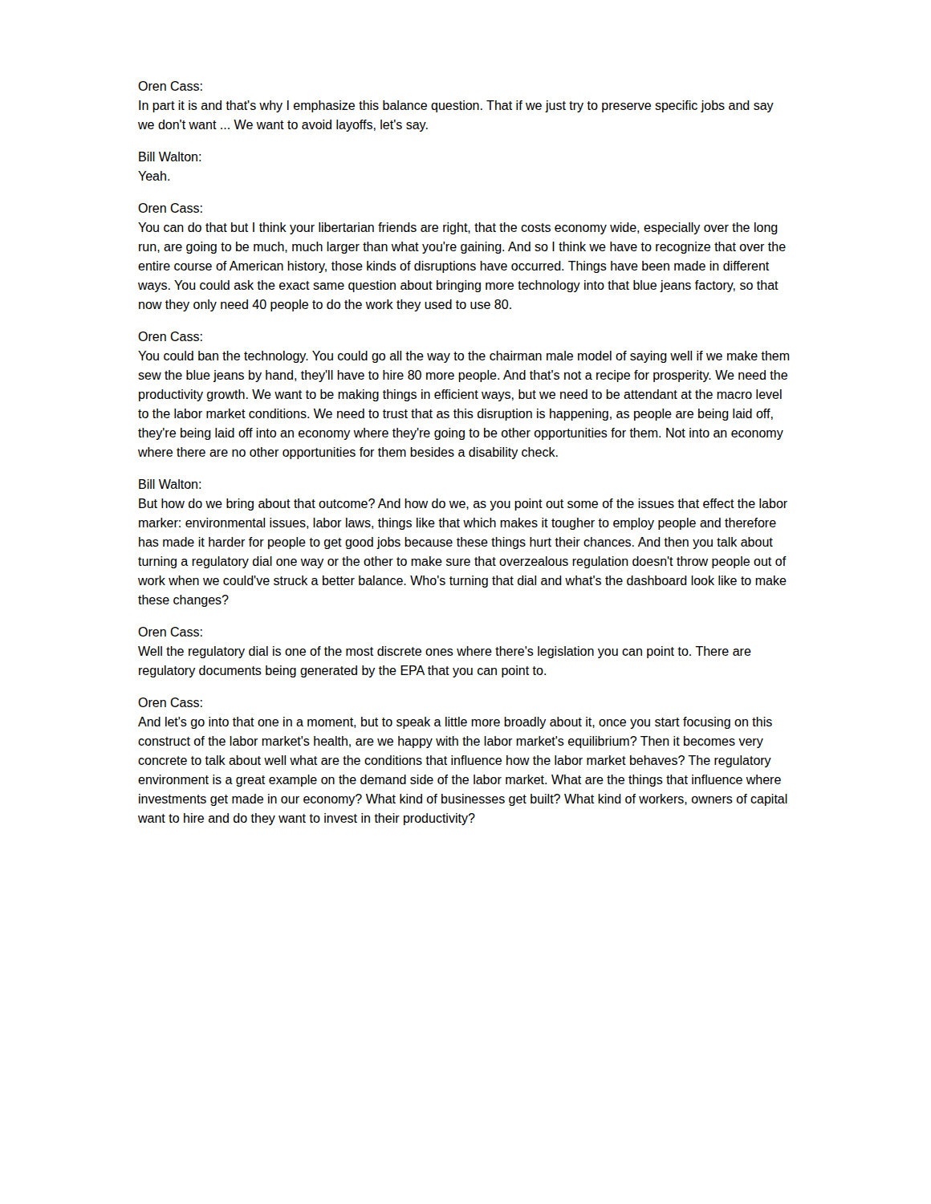Oren Cass:
In part it is and that's why I emphasize this balance question. That if we just try to preserve specific jobs and say we don't want ... We want to avoid layoffs, let's say.
Bill Walton:
Yeah.
Oren Cass:
You can do that but I think your libertarian friends are right, that the costs economy wide, especially over the long run, are going to be much, much larger than what you're gaining. And so I think we have to recognize that over the entire course of American history, those kinds of disruptions have occurred. Things have been made in different ways. You could ask the exact same question about bringing more technology into that blue jeans factory, so that now they only need 40 people to do the work they used to use 80.
Oren Cass:
You could ban the technology. You could go all the way to the chairman male model of saying well if we make them sew the blue jeans by hand, they'll have to hire 80 more people. And that's not a recipe for prosperity. We need the productivity growth. We want to be making things in efficient ways, but we need to be attendant at the macro level to the labor market conditions. We need to trust that as this disruption is happening, as people are being laid off, they're being laid off into an economy where they're going to be other opportunities for them. Not into an economy where there are no other opportunities for them besides a disability check.
Bill Walton:
But how do we bring about that outcome? And how do we, as you point out some of the issues that effect the labor marker: environmental issues, labor laws, things like that which makes it tougher to employ people and therefore has made it harder for people to get good jobs because these things hurt their chances. And then you talk about turning a regulatory dial one way or the other to make sure that overzealous regulation doesn't throw people out of work when we could've struck a better balance. Who's turning that dial and what's the dashboard look like to make these changes?
Oren Cass:
Well the regulatory dial is one of the most discrete ones where there's legislation you can point to. There are regulatory documents being generated by the EPA that you can point to.
Oren Cass:
And let's go into that one in a moment, but to speak a little more broadly about it, once you start focusing on this construct of the labor market's health, are we happy with the labor market's equilibrium? Then it becomes very concrete to talk about well what are the conditions that influence how the labor market behaves? The regulatory environment is a great example on the demand side of the labor market. What are the things that influence where investments get made in our economy? What kind of businesses get built? What kind of workers, owners of capital want to hire and do they want to invest in their productivity?